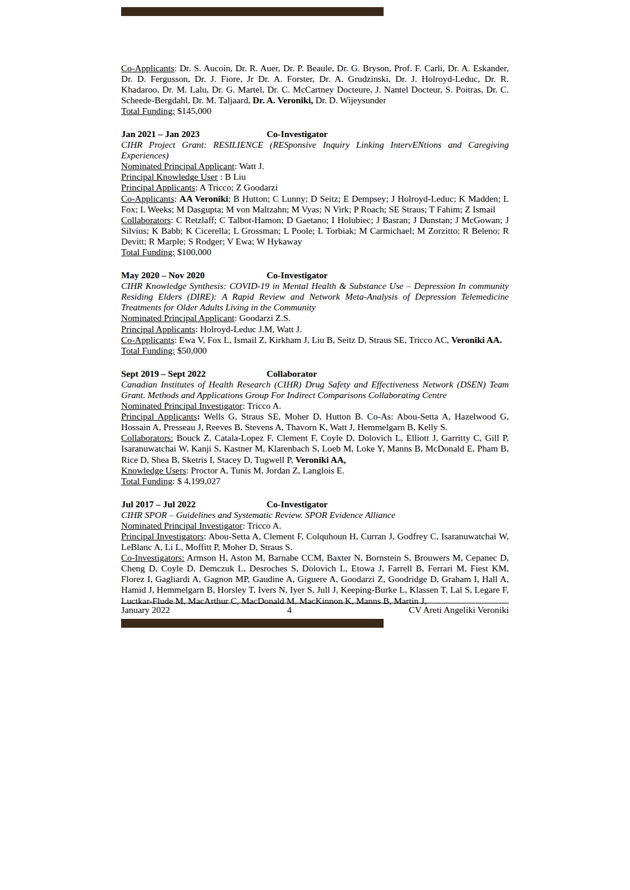Co-Applicants: Dr. S. Aucoin, Dr. R. Auer, Dr. P. Beaule, Dr. G. Bryson, Prof. F. Carli, Dr. A. Eskander, Dr. D. Fergusson, Dr. J. Fiore, Jr Dr. A. Forster, Dr. A. Grudzinski, Dr. J. Holroyd-Leduc, Dr. R. Khadaroo, Dr. M. Lalu, Dr. G. Martel, Dr. C. McCartney Docteure, J. Nantel Docteur, S. Poitras, Dr. C. Scheede-Bergdahl, Dr. M. Taljaard, Dr. A. Veroniki, Dr. D. Wijeysunder
Total Funding: $145,000
Jan 2021 – Jan 2023 Co-Investigator
CIHR Project Grant: RESILIENCE (RESponsive Inquiry Linking IntervENtions and Caregiving Experiences)
Nominated Principal Applicant: Watt J.
Principal Knowledge User : B Liu
Principal Applicants: A Tricco; Z Goodarzi
Co-Applicants: AA Veroniki; B Hutton; C Lunny; D Seitz; E Dempsey; J Holroyd-Leduc; K Madden; L Fox; L Weeks; M Dasgupta; M von Maltzahn; M Vyas; N Virk; P Roach; SE Straus; T Fahim; Z Ismail
Collaborators: C Retzlaff; C Talbot-Hamon; D Gaetano; I Holubiec; J Basran; J Dunstan; J McGowan; J Silvius; K Babb; K Cicerella; L Grossman; L Poole; L Torbiak; M Carmichael; M Zorzitto; R Beleno; R Devitt; R Marple; S Rodger; V Ewa; W Hykaway
Total Funding: $100,000
May 2020 – Nov 2020 Co-Investigator
CIHR Knowledge Synthesis: COVID-19 in Mental Health & Substance Use – Depression In community Residing Elders (DIRE): A Rapid Review and Network Meta-Analysis of Depression Telemedicine Treatments for Older Adults Living in the Community
Nominated Principal Applicant: Goodarzi Z.S.
Principal Applicants: Holroyd-Leduc J.M, Watt J.
Co-Applicants: Ewa V, Fox L, Ismail Z, Kirkham J, Liu B, Seitz D, Straus SE, Tricco AC, Veroniki AA.
Total Funding: $50,000
Sept 2019 – Sept 2022 Collaborator
Canadian Institutes of Health Research (CIHR) Drug Safety and Effectiveness Network (DSEN) Team Grant. Methods and Applications Group For Indirect Comparisons Collaborating Centre
Nominated Principal Investigator: Tricco A.
Principal Applicants: Wells G, Straus SE, Moher D, Hutton B. Co-As: Abou-Setta A, Hazelwood G, Hossain A, Presseau J, Reeves B, Stevens A, Thavorn K, Watt J, Hemmelgarn B, Kelly S.
Collaborators: Bouck Z, Catala-Lopez F, Clement F, Coyle D, Dolovich L, Elliott J, Garritty C, Gill P, Isaranuwatchai W, Kanji S, Kastner M, Klarenbach S, Loeb M, Loke Y, Manns B, McDonald E, Pham B, Rice D, Shea B, Sketris I, Stacey D, Tugwell P, Veroniki AA,
Knowledge Users: Proctor A, Tunis M, Jordan Z, Langlois E.
Total Funding: $ 4,199,027
Jul 2017 – Jul 2022 Co-Investigator
CIHR SPOR – Guidelines and Systematic Review. SPOR Evidence Alliance
Nominated Principal Investigator: Tricco A.
Principal Investigators: Abou-Setta A, Clement F, Colquhoun H, Curran J, Godfrey C, Isaranuwatchai W, LeBlanc A, Li L, Moffitt P, Moher D, Straus S.
Co-Investigators: Armson H, Aston M, Barnabe CCM, Baxter N, Bornstein S, Brouwers M, Cepanec D, Cheng D, Coyle D, Demczuk L, Desroches S, Dolovich L, Etowa J, Farrell B, Ferrari M, Fiest KM, Florez I, Gagliardi A, Gagnon MP, Gaudine A, Giguere A, Goodarzi Z, Goodridge D, Graham I, Hall A, Hamid J, Hemmelgarn B, Horsley T, Ivers N, Iyer S, Jull J, Keeping-Burke L, Klassen T, Lal S, Legare F, Luctkar-Flude M, MacArthur C, MacDonald M, MacKinnon K, Manns B, Martin J,
January 2022 4 CV Areti Angeliki Veroniki